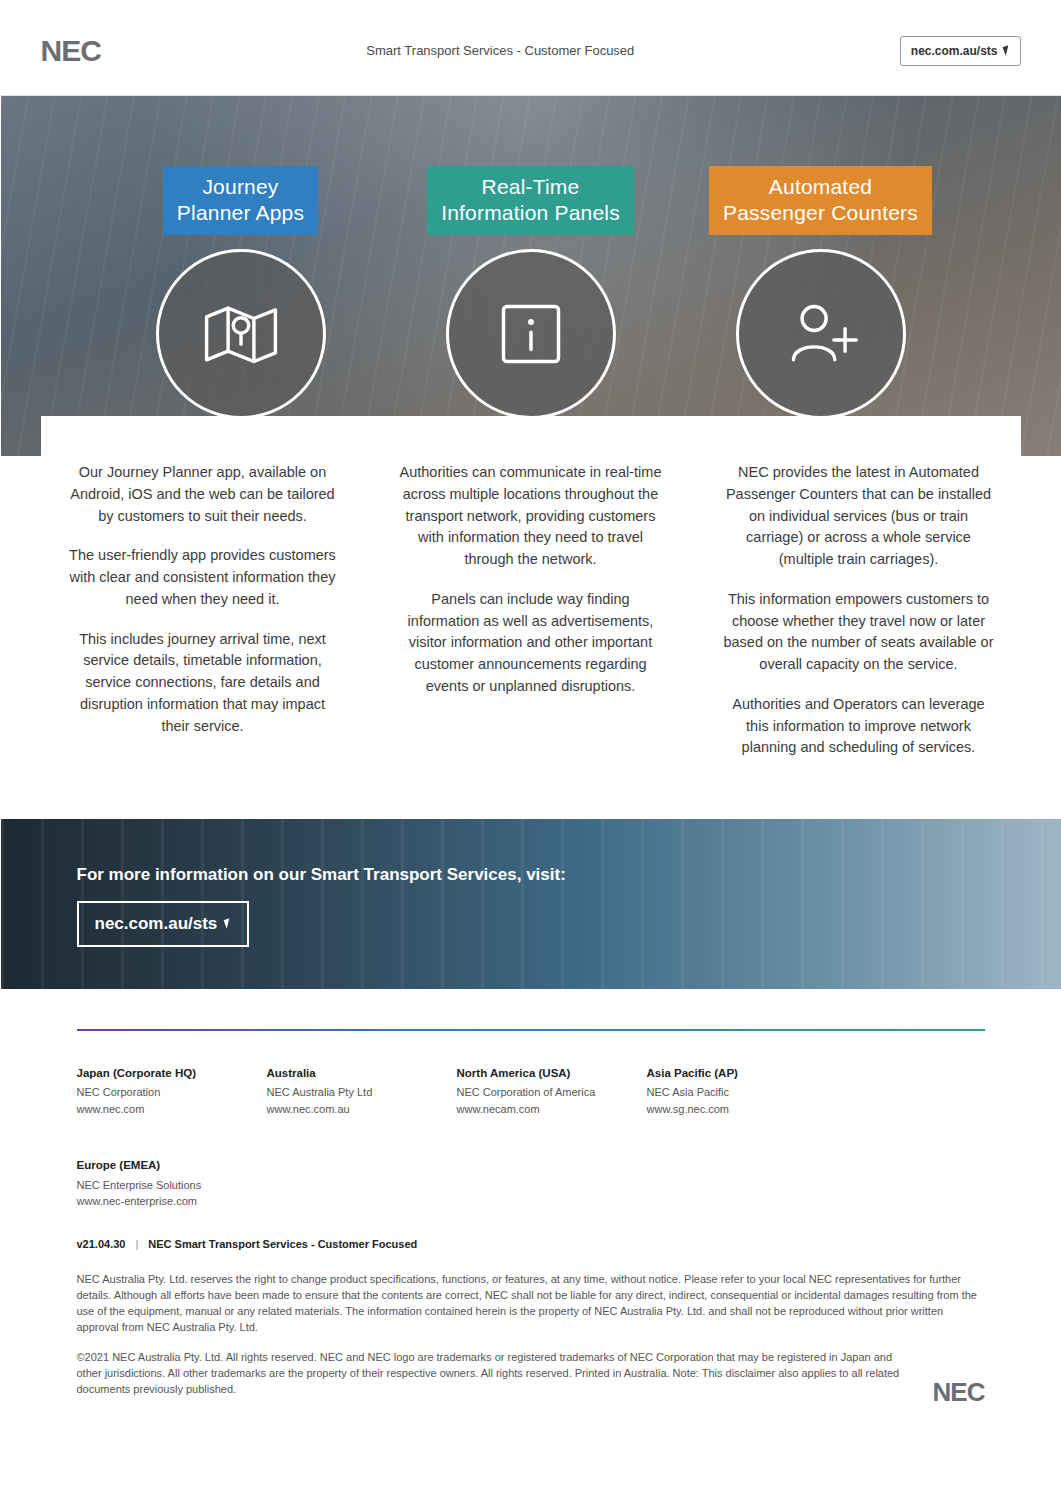NEC
Smart Transport Services - Customer Focused
nec.com.au/sts
Journey
Planner Apps
Real-Time
Information Panels
Automated
Passenger Counters
Our Journey Planner app, available on Android, iOS and the web can be tailored by customers to suit their needs.
The user-friendly app provides customers with clear and consistent information they need when they need it.
This includes journey arrival time, next service details, timetable information, service connections, fare details and disruption information that may impact their service.
Authorities can communicate in real-time across multiple locations throughout the transport network, providing customers with information they need to travel through the network.
Panels can include way finding information as well as advertisements, visitor information and other important customer announcements regarding events or unplanned disruptions.
NEC provides the latest in Automated Passenger Counters that can be installed on individual services (bus or train carriage) or across a whole service (multiple train carriages).
This information empowers customers to choose whether they travel now or later based on the number of seats available or overall capacity on the service.
Authorities and Operators can leverage this information to improve network planning and scheduling of services.
For more information on our Smart Transport Services, visit:
nec.com.au/sts
Japan (Corporate HQ) NEC Corporation
www.nec.com
Australia NEC Australia Pty Ltd
www.nec.com.au
North America (USA) NEC Corporation of America
www.necam.com
Asia Pacific (AP) NEC Asia Pacific
www.sg.nec.com
Europe (EMEA) NEC Enterprise Solutions
www.nec-enterprise.com
v21.04.30|NEC Smart Transport Services - Customer Focused
NEC Australia Pty. Ltd. reserves the right to change product specifications, functions, or features, at any time, without notice. Please refer to your local NEC representatives for further details. Although all efforts have been made to ensure that the contents are correct, NEC shall not be liable for any direct, indirect, consequential or incidental damages resulting from the use of the equipment, manual or any related materials. The information contained herein is the property of NEC Australia Pty. Ltd. and shall not be reproduced without prior written approval from NEC Australia Pty. Ltd.
©2021 NEC Australia Pty. Ltd. All rights reserved. NEC and NEC logo are trademarks or registered trademarks of NEC Corporation that may be registered in Japan and other jurisdictions. All other trademarks are the property of their respective owners. All rights reserved. Printed in Australia. Note: This disclaimer also applies to all related documents previously published.
NEC